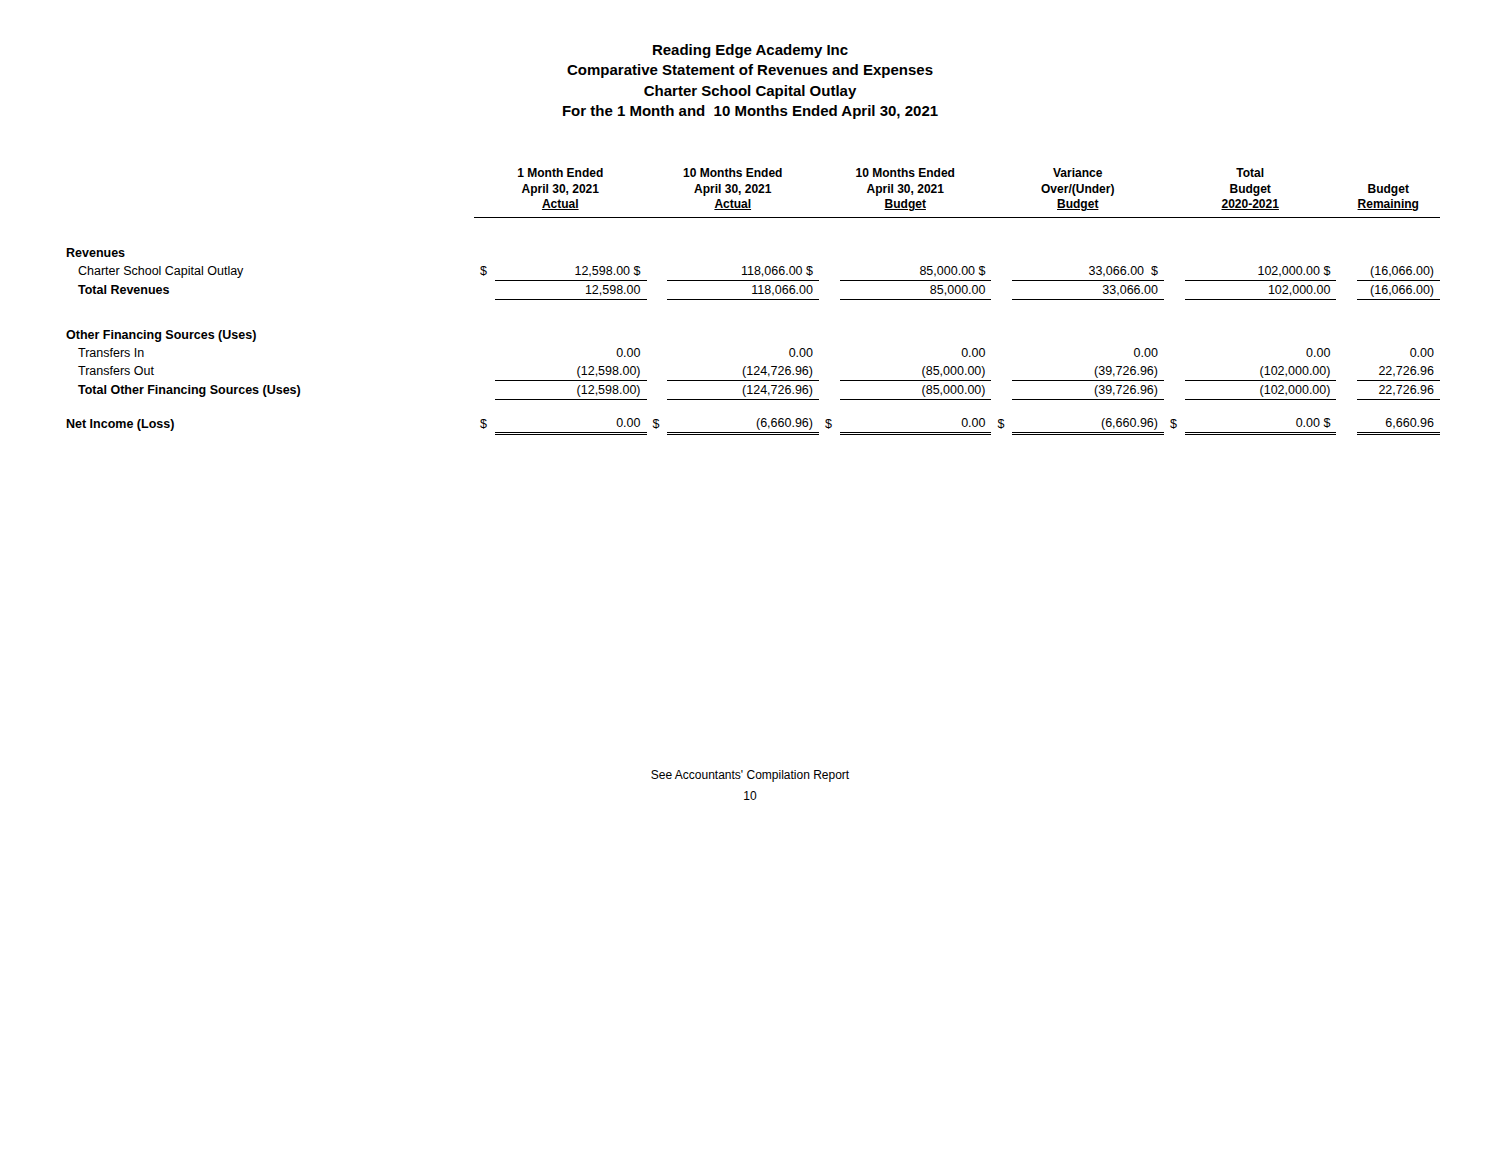Reading Edge Academy Inc
Comparative Statement of Revenues and Expenses
Charter School Capital Outlay
For the 1 Month and 10 Months Ended April 30, 2021
| | 1 Month Ended April 30, 2021 Actual | 10 Months Ended April 30, 2021 Actual | 10 Months Ended April 30, 2021 Budget | Variance Over/(Under) Budget | Total Budget 2020-2021 | Budget Remaining |
| --- | --- | --- | --- | --- | --- | --- |
| Revenues | |
| Charter School Capital Outlay | $ | 12,598.00 $ | | 118,066.00 $ | | 85,000.00 $ | | 33,066.00 $ | | 102,000.00 $ | | (16,066.00) |
| Total Revenues | | 12,598.00 | | 118,066.00 | | 85,000.00 | | 33,066.00 | | 102,000.00 | | (16,066.00) |
| Other Financing Sources (Uses) | |
| Transfers In | | 0.00 | | 0.00 | | 0.00 | | 0.00 | | 0.00 | | 0.00 |
| Transfers Out | | (12,598.00) | | (124,726.96) | | (85,000.00) | | (39,726.96) | | (102,000.00) | | 22,726.96 |
| Total Other Financing Sources (Uses) | | (12,598.00) | | (124,726.96) | | (85,000.00) | | (39,726.96) | | (102,000.00) | | 22,726.96 |
| Net Income (Loss) | $ | 0.00 | $ | (6,660.96) | $ | 0.00 | $ | (6,660.96) | $ | 0.00 $ | | 6,660.96 |
See Accountants' Compilation Report
10